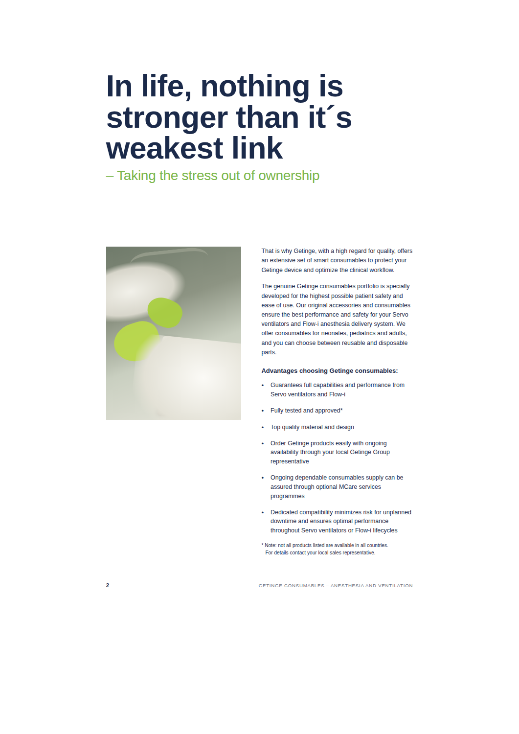In life, nothing is
stronger than it´s
weakest link
– Taking the stress out of ownership
That is why Getinge, with a high regard for quality, offers an extensive set of smart consumables to protect your Getinge device and optimize the clinical workflow.
The genuine Getinge consumables portfolio is specially developed for the highest possible patient safety and ease of use. Our original accessories and consumables ensure the best performance and safety for your Servo ventilators and Flow-i anesthesia delivery system. We offer consumables for neonates, pediatrics and adults, and you can choose between reusable and disposable parts.
Advantages choosing Getinge consumables:
Guarantees full capabilities and performance from Servo ventilators and Flow-i
Fully tested and approved*
Top quality material and design
Order Getinge products easily with ongoing availability through your local Getinge Group representative
Ongoing dependable consumables supply can be assured through optional MCare services programmes
Dedicated compatibility minimizes risk for unplanned downtime and ensures optimal performance throughout Servo ventilators or Flow-i lifecycles
* Note: not all products listed are available in all countries. For details contact your local sales representative.
2
Getinge consumables – anesthesia and ventilation